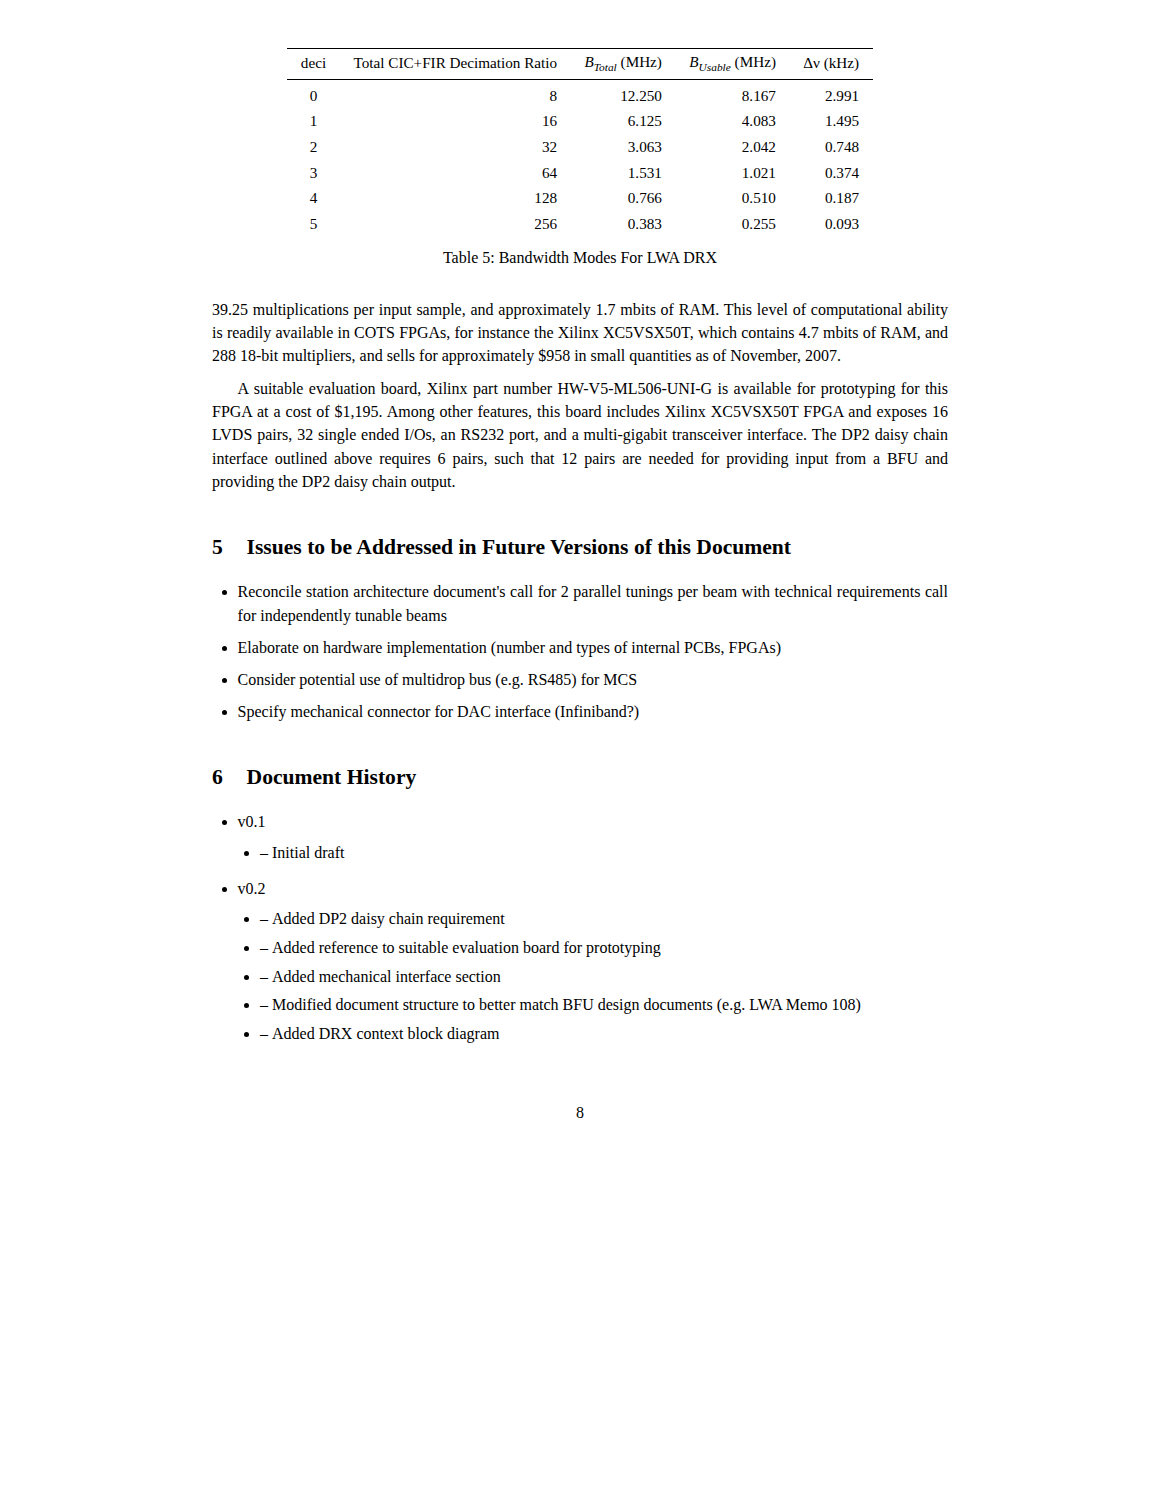| deci | Total CIC+FIR Decimation Ratio | B Total (MHz) | B Usable (MHz) | Δν (kHz) |
| --- | --- | --- | --- | --- |
| 0 | 8 | 12.250 | 8.167 | 2.991 |
| 1 | 16 | 6.125 | 4.083 | 1.495 |
| 2 | 32 | 3.063 | 2.042 | 0.748 |
| 3 | 64 | 1.531 | 1.021 | 0.374 |
| 4 | 128 | 0.766 | 0.510 | 0.187 |
| 5 | 256 | 0.383 | 0.255 | 0.093 |
Table 5: Bandwidth Modes For LWA DRX
39.25 multiplications per input sample, and approximately 1.7 mbits of RAM. This level of computational ability is readily available in COTS FPGAs, for instance the Xilinx XC5VSX50T, which contains 4.7 mbits of RAM, and 288 18-bit multipliers, and sells for approximately $958 in small quantities as of November, 2007.
A suitable evaluation board, Xilinx part number HW-V5-ML506-UNI-G is available for prototyping for this FPGA at a cost of $1,195. Among other features, this board includes Xilinx XC5VSX50T FPGA and exposes 16 LVDS pairs, 32 single ended I/Os, an RS232 port, and a multi-gigabit transceiver interface. The DP2 daisy chain interface outlined above requires 6 pairs, such that 12 pairs are needed for providing input from a BFU and providing the DP2 daisy chain output.
5 Issues to be Addressed in Future Versions of this Document
Reconcile station architecture document's call for 2 parallel tunings per beam with technical requirements call for independently tunable beams
Elaborate on hardware implementation (number and types of internal PCBs, FPGAs)
Consider potential use of multidrop bus (e.g. RS485) for MCS
Specify mechanical connector for DAC interface (Infiniband?)
6 Document History
v0.1
Initial draft
v0.2
Added DP2 daisy chain requirement
Added reference to suitable evaluation board for prototyping
Added mechanical interface section
Modified document structure to better match BFU design documents (e.g. LWA Memo 108)
Added DRX context block diagram
8